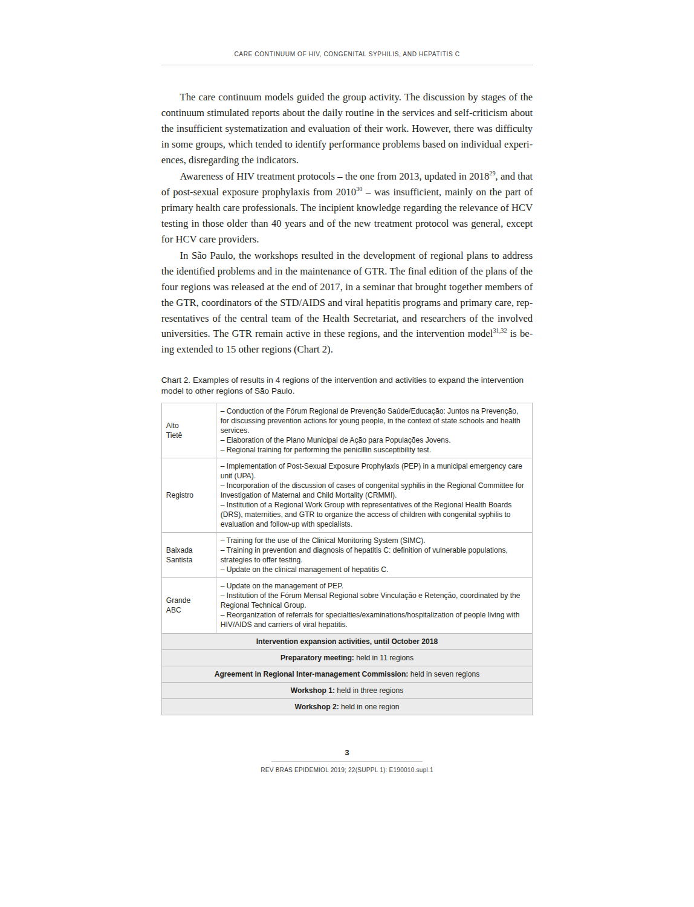Care continuum of HIV, congenital syphilis, and hepatitis C
The care continuum models guided the group activity. The discussion by stages of the continuum stimulated reports about the daily routine in the services and self-criticism about the insufficient systematization and evaluation of their work. However, there was difficulty in some groups, which tended to identify performance problems based on individual experiences, disregarding the indicators.
Awareness of HIV treatment protocols – the one from 2013, updated in 201829, and that of post-sexual exposure prophylaxis from 201030 – was insufficient, mainly on the part of primary health care professionals. The incipient knowledge regarding the relevance of HCV testing in those older than 40 years and of the new treatment protocol was general, except for HCV care providers.
In São Paulo, the workshops resulted in the development of regional plans to address the identified problems and in the maintenance of GTR. The final edition of the plans of the four regions was released at the end of 2017, in a seminar that brought together members of the GTR, coordinators of the STD/AIDS and viral hepatitis programs and primary care, representatives of the central team of the Health Secretariat, and researchers of the involved universities. The GTR remain active in these regions, and the intervention model31,32 is being extended to 15 other regions (Chart 2).
Chart 2. Examples of results in 4 regions of the intervention and activities to expand the intervention model to other regions of São Paulo.
| Alto Tietê | – Conduction of the Fórum Regional de Prevenção Saúde/Educação: Juntos na Prevenção, for discussing prevention actions for young people, in the context of state schools and health services. – Elaboration of the Plano Municipal de Ação para Populações Jovens. – Regional training for performing the penicillin susceptibility test. |
| Registro | – Implementation of Post-Sexual Exposure Prophylaxis (PEP) in a municipal emergency care unit (UPA). – Incorporation of the discussion of cases of congenital syphilis in the Regional Committee for Investigation of Maternal and Child Mortality (CRMMI). – Institution of a Regional Work Group with representatives of the Regional Health Boards (DRS), maternities, and GTR to organize the access of children with congenital syphilis to evaluation and follow-up with specialists. |
| Baixada Santista | – Training for the use of the Clinical Monitoring System (SIMC). – Training in prevention and diagnosis of hepatitis C: definition of vulnerable populations, strategies to offer testing. – Update on the clinical management of hepatitis C. |
| Grande ABC | – Update on the management of PEP. – Institution of the Fórum Mensal Regional sobre Vinculação e Retenção, coordinated by the Regional Technical Group. – Reorganization of referrals for specialties/examinations/hospitalization of people living with HIV/AIDS and carriers of viral hepatitis. |
| Intervention expansion activities, until October 2018 |
| Preparatory meeting: held in 11 regions |
| Agreement in Regional Inter-management Commission: held in seven regions |
| Workshop 1: held in three regions |
| Workshop 2: held in one region |
3
REV BRAS EPIDEMIOL 2019; 22(SUPPL 1): E190010.supl.1